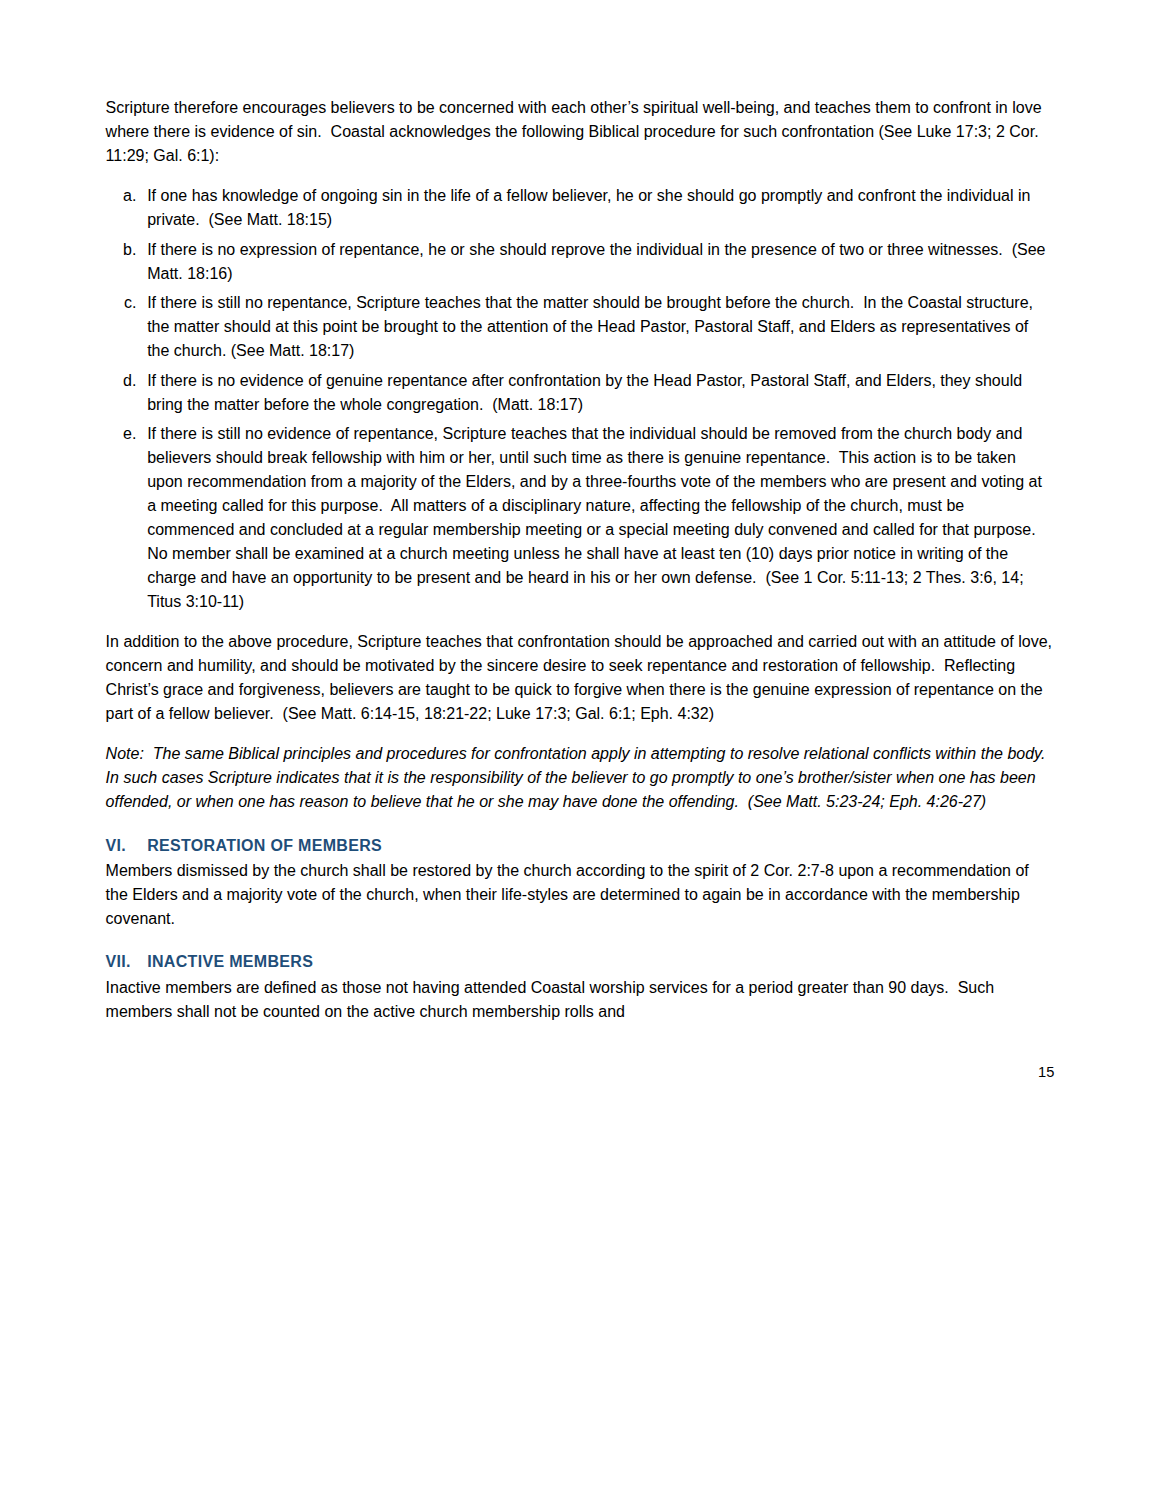Scripture therefore encourages believers to be concerned with each other’s spiritual well-being, and teaches them to confront in love where there is evidence of sin. Coastal acknowledges the following Biblical procedure for such confrontation (See Luke 17:3; 2 Cor. 11:29; Gal. 6:1):
If one has knowledge of ongoing sin in the life of a fellow believer, he or she should go promptly and confront the individual in private. (See Matt. 18:15)
If there is no expression of repentance, he or she should reprove the individual in the presence of two or three witnesses. (See Matt. 18:16)
If there is still no repentance, Scripture teaches that the matter should be brought before the church. In the Coastal structure, the matter should at this point be brought to the attention of the Head Pastor, Pastoral Staff, and Elders as representatives of the church. (See Matt. 18:17)
If there is no evidence of genuine repentance after confrontation by the Head Pastor, Pastoral Staff, and Elders, they should bring the matter before the whole congregation. (Matt. 18:17)
If there is still no evidence of repentance, Scripture teaches that the individual should be removed from the church body and believers should break fellowship with him or her, until such time as there is genuine repentance. This action is to be taken upon recommendation from a majority of the Elders, and by a three-fourths vote of the members who are present and voting at a meeting called for this purpose. All matters of a disciplinary nature, affecting the fellowship of the church, must be commenced and concluded at a regular membership meeting or a special meeting duly convened and called for that purpose. No member shall be examined at a church meeting unless he shall have at least ten (10) days prior notice in writing of the charge and have an opportunity to be present and be heard in his or her own defense. (See 1 Cor. 5:11-13; 2 Thes. 3:6, 14; Titus 3:10-11)
In addition to the above procedure, Scripture teaches that confrontation should be approached and carried out with an attitude of love, concern and humility, and should be motivated by the sincere desire to seek repentance and restoration of fellowship. Reflecting Christ’s grace and forgiveness, believers are taught to be quick to forgive when there is the genuine expression of repentance on the part of a fellow believer. (See Matt. 6:14-15, 18:21-22; Luke 17:3; Gal. 6:1; Eph. 4:32)
Note: The same Biblical principles and procedures for confrontation apply in attempting to resolve relational conflicts within the body. In such cases Scripture indicates that it is the responsibility of the believer to go promptly to one’s brother/sister when one has been offended, or when one has reason to believe that he or she may have done the offending. (See Matt. 5:23-24; Eph. 4:26-27)
VI. RESTORATION OF MEMBERS
Members dismissed by the church shall be restored by the church according to the spirit of 2 Cor. 2:7-8 upon a recommendation of the Elders and a majority vote of the church, when their life-styles are determined to again be in accordance with the membership covenant.
VII. INACTIVE MEMBERS
Inactive members are defined as those not having attended Coastal worship services for a period greater than 90 days. Such members shall not be counted on the active church membership rolls and
15